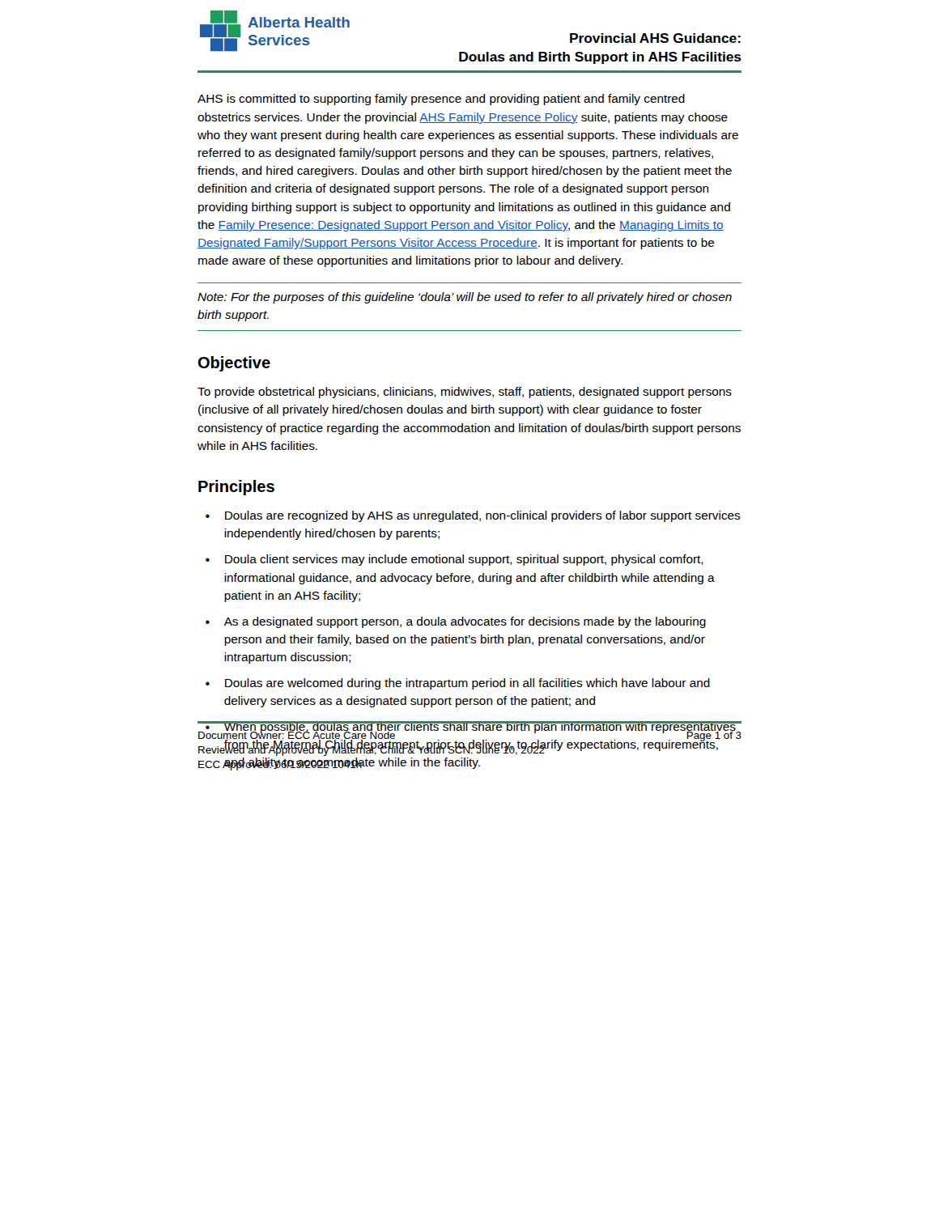Alberta Health Services
Provincial AHS Guidance:
Doulas and Birth Support in AHS Facilities
AHS is committed to supporting family presence and providing patient and family centred obstetrics services. Under the provincial AHS Family Presence Policy suite, patients may choose who they want present during health care experiences as essential supports. These individuals are referred to as designated family/support persons and they can be spouses, partners, relatives, friends, and hired caregivers. Doulas and other birth support hired/chosen by the patient meet the definition and criteria of designated support persons. The role of a designated support person providing birthing support is subject to opportunity and limitations as outlined in this guidance and the Family Presence: Designated Support Person and Visitor Policy, and the Managing Limits to Designated Family/Support Persons Visitor Access Procedure. It is important for patients to be made aware of these opportunities and limitations prior to labour and delivery.
Note: For the purposes of this guideline ‘doula’ will be used to refer to all privately hired or chosen birth support.
Objective
To provide obstetrical physicians, clinicians, midwives, staff, patients, designated support persons (inclusive of all privately hired/chosen doulas and birth support) with clear guidance to foster consistency of practice regarding the accommodation and limitation of doulas/birth support persons while in AHS facilities.
Principles
Doulas are recognized by AHS as unregulated, non-clinical providers of labor support services independently hired/chosen by parents;
Doula client services may include emotional support, spiritual support, physical comfort, informational guidance, and advocacy before, during and after childbirth while attending a patient in an AHS facility;
As a designated support person, a doula advocates for decisions made by the labouring person and their family, based on the patient’s birth plan, prenatal conversations, and/or intrapartum discussion;
Doulas are welcomed during the intrapartum period in all facilities which have labour and delivery services as a designated support person of the patient; and
When possible, doulas and their clients shall share birth plan information with representatives from the Maternal Child department, prior to delivery, to clarify expectations, requirements, and ability to accommodate while in the facility.
Document Owner: ECC Acute Care Node
Reviewed and Approved by Maternal, Child & Youth SCN: June 10, 2022
ECC Approved: 06/15/2022 1041h
Page 1 of 3